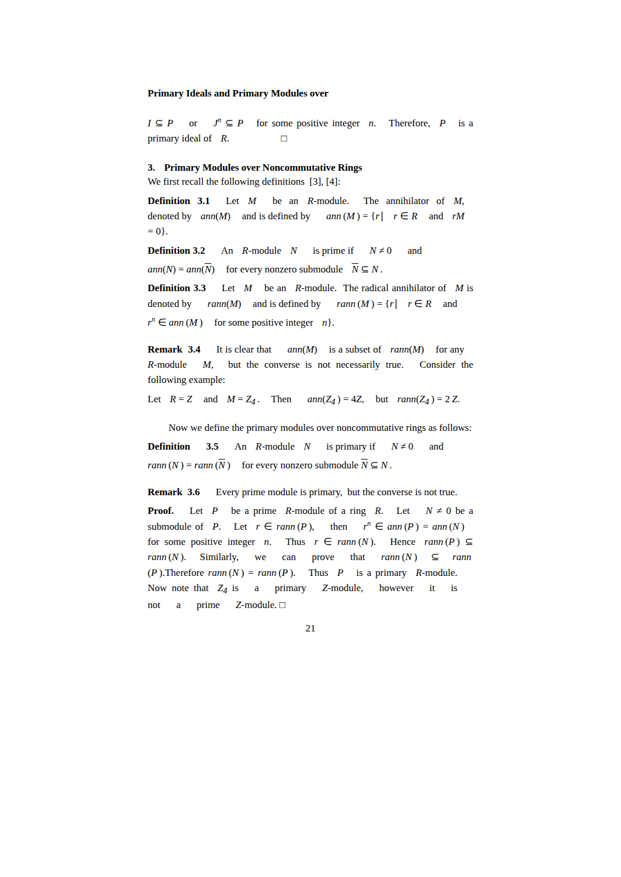Primary Ideals and Primary Modules over
I ⊆ P or Jn ⊆ P for some positive integer n. Therefore, P is a primary ideal of R.□
3. Primary Modules over Noncommutative Rings
We first recall the following definitions [3], [4]:
Definition 3.1 Let M be an R-module. The annihilator of M, denoted by ann(M) and is defined by ann (M ) = {r∣ r ∈ R and rM = 0}.
Definition 3.2 An R-module N is prime if N ≠ 0 and
ann(N) = ann(N) for every nonzero submodule N ⊆ N .
Definition 3.3 Let M be an R-module. The radical annihilator of M is denoted by rann(M) and is defined by rann (M ) = {r∣ r ∈ R and
rn ∈ ann (M ) for some positive integer n}.
Remark 3.4 It is clear that ann(M) is a subset of rann(M) for any R-module M, but the converse is not necessarily true. Consider the following example:
Let R = Z and M = Z4 . Then ann(Z4 ) = 4Z, but rann(Z4 ) = 2 Z.
Now we define the primary modules over noncommutative rings as follows:
Definition 3.5 An R-module N is primary if N ≠ 0 and
rann (N ) = rann (N ) for every nonzero submodule N ⊆ N .
Remark 3.6 Every prime module is primary, but the converse is not true.
Proof. Let P be a prime R-module of a ring R. Let N ≠ 0 be a submodule of P. Let r ∈ rann (P ), then rn ∈ ann (P ) = ann (N ) for some positive integer n. Thus r ∈ rann (N ). Hence rann (P ) ⊆ rann (N ). Similarly, we can prove that rann (N ) ⊆ rann (P ).Therefore rann (N ) = rann (P ). Thus P is a primary R-module. Now note that Z4 is a primary Z-module, however it is not a prime Z-module. □
21